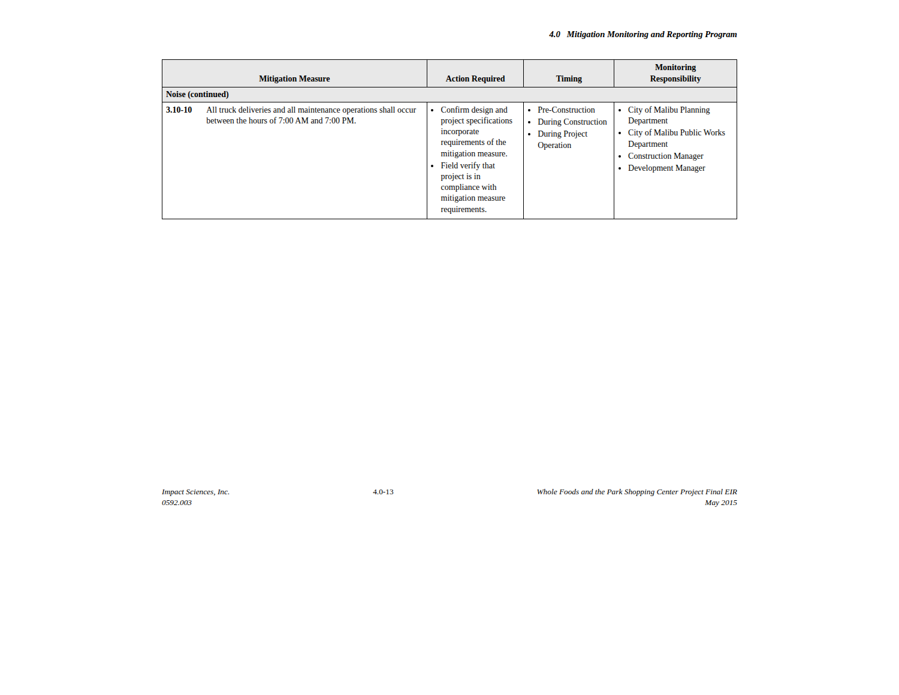4.0 Mitigation Monitoring and Reporting Program
| Mitigation Measure | Action Required | Timing | Monitoring Responsibility |
| --- | --- | --- | --- |
| Noise (continued) |
| 3.10-10 All truck deliveries and all maintenance operations shall occur between the hours of 7:00 AM and 7:00 PM. | Confirm design and project specifications incorporate requirements of the mitigation measure. Field verify that project is in compliance with mitigation measure requirements. | Pre-Construction During Construction During Project Operation | City of Malibu Planning Department City of Malibu Public Works Department Construction Manager Development Manager |
Impact Sciences, Inc.
0592.003
4.0-13
Whole Foods and the Park Shopping Center Project Final EIR
May 2015